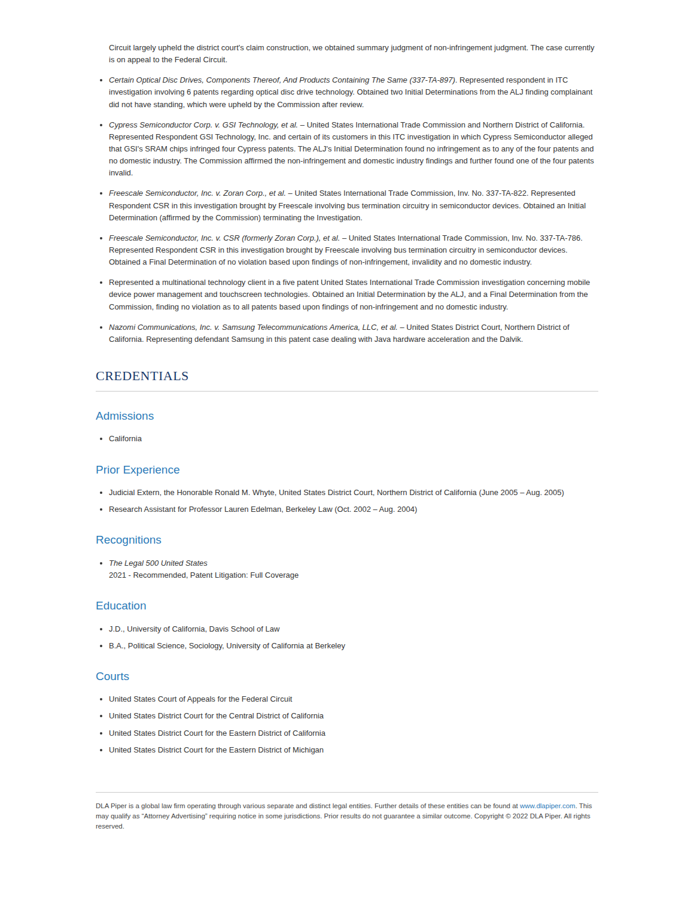Circuit largely upheld the district court's claim construction, we obtained summary judgment of non-infringement judgment. The case currently is on appeal to the Federal Circuit.
Certain Optical Disc Drives, Components Thereof, And Products Containing The Same (337-TA-897). Represented respondent in ITC investigation involving 6 patents regarding optical disc drive technology. Obtained two Initial Determinations from the ALJ finding complainant did not have standing, which were upheld by the Commission after review.
Cypress Semiconductor Corp. v. GSI Technology, et al. – United States International Trade Commission and Northern District of California. Represented Respondent GSI Technology, Inc. and certain of its customers in this ITC investigation in which Cypress Semiconductor alleged that GSI's SRAM chips infringed four Cypress patents. The ALJ's Initial Determination found no infringement as to any of the four patents and no domestic industry. The Commission affirmed the non-infringement and domestic industry findings and further found one of the four patents invalid.
Freescale Semiconductor, Inc. v. Zoran Corp., et al. – United States International Trade Commission, Inv. No. 337-TA-822. Represented Respondent CSR in this investigation brought by Freescale involving bus termination circuitry in semiconductor devices. Obtained an Initial Determination (affirmed by the Commission) terminating the Investigation.
Freescale Semiconductor, Inc. v. CSR (formerly Zoran Corp.), et al. – United States International Trade Commission, Inv. No. 337-TA-786. Represented Respondent CSR in this investigation brought by Freescale involving bus termination circuitry in semiconductor devices. Obtained a Final Determination of no violation based upon findings of non-infringement, invalidity and no domestic industry.
Represented a multinational technology client in a five patent United States International Trade Commission investigation concerning mobile device power management and touchscreen technologies. Obtained an Initial Determination by the ALJ, and a Final Determination from the Commission, finding no violation as to all patents based upon findings of non-infringement and no domestic industry.
Nazomi Communications, Inc. v. Samsung Telecommunications America, LLC, et al. – United States District Court, Northern District of California. Representing defendant Samsung in this patent case dealing with Java hardware acceleration and the Dalvik.
CREDENTIALS
Admissions
California
Prior Experience
Judicial Extern, the Honorable Ronald M. Whyte, United States District Court, Northern District of California (June 2005 – Aug. 2005)
Research Assistant for Professor Lauren Edelman, Berkeley Law (Oct. 2002 – Aug. 2004)
Recognitions
The Legal 500 United States 2021 - Recommended, Patent Litigation: Full Coverage
Education
J.D., University of California, Davis School of Law
B.A., Political Science, Sociology, University of California at Berkeley
Courts
United States Court of Appeals for the Federal Circuit
United States District Court for the Central District of California
United States District Court for the Eastern District of California
United States District Court for the Eastern District of Michigan
DLA Piper is a global law firm operating through various separate and distinct legal entities. Further details of these entities can be found at www.dlapiper.com. This may qualify as “Attorney Advertising” requiring notice in some jurisdictions. Prior results do not guarantee a similar outcome. Copyright © 2022 DLA Piper. All rights reserved.